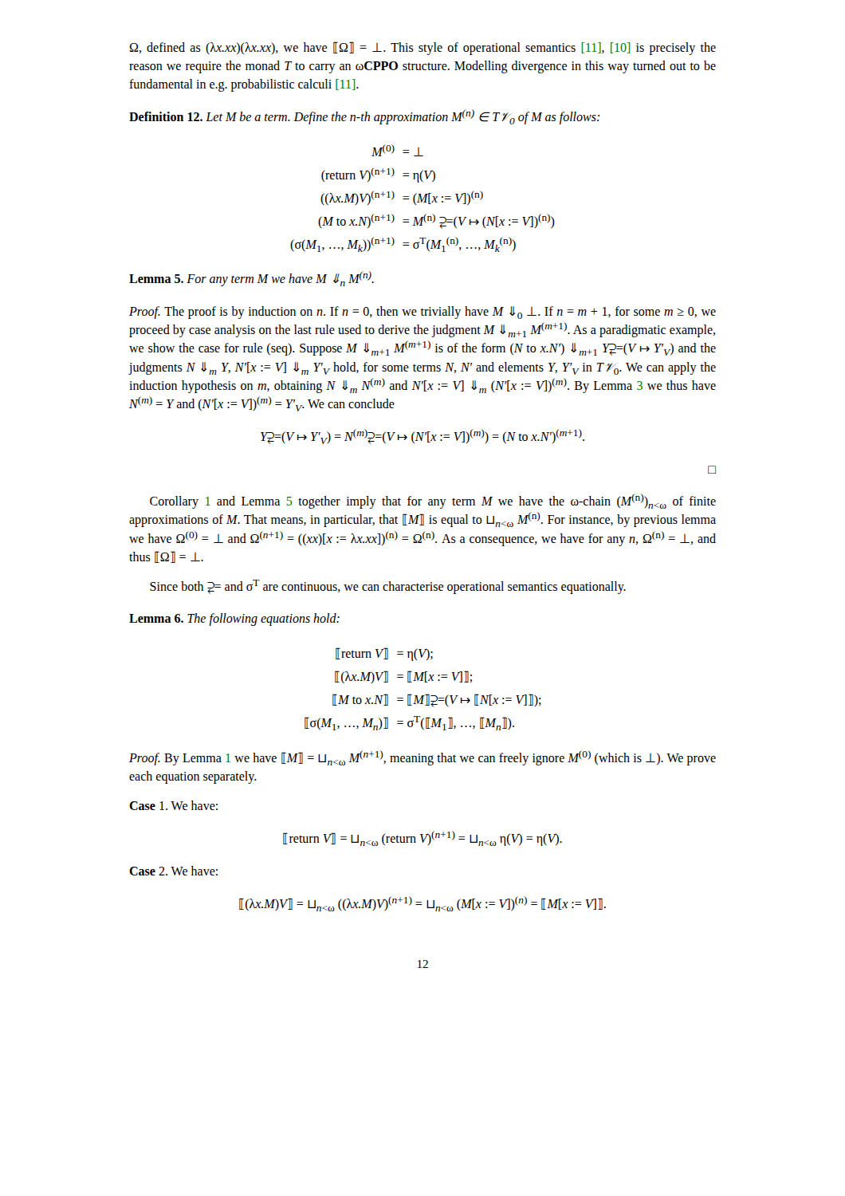Ω, defined as (λx.xx)(λx.xx), we have ⟦Ω⟧ = ⊥. This style of operational semantics [11], [10] is precisely the reason we require the monad T to carry an ωCPPO structure. Modelling divergence in this way turned out to be fundamental in e.g. probabilistic calculi [11].
Definition 12. Let M be a term. Define the n-th approximation M(n) ∈ T𝒱0 of M as follows:
M(0)= ⊥
(return V)(n+1)= η(V)
((λx.M)V)(n+1)= (M[x := V])(n)
(M to x.N)(n+1)= M(n) ⥻=(V ↦ (N[x := V])(n))
(σ(M1, …, Mk))(n+1)= σT(M1(n), …, Mk(n))
Lemma 5. For any term M we have M ⇓n M(n).
Proof. The proof is by induction on n. If n = 0, then we trivially have M ⇓0 ⊥. If n = m + 1, for some m ≥ 0, we proceed by case analysis on the last rule used to derive the judgment M ⇓m+1 M(m+1). As a paradigmatic example, we show the case for rule (seq). Suppose M ⇓m+1 M(m+1) is of the form (N to x.N′) ⇓m+1 Y⥻=(V ↦ Y′V) and the judgments N ⇓m Y, N′[x := V] ⇓m Y′V hold, for some terms N, N′ and elements Y, Y′V in T𝒱0. We can apply the induction hypothesis on m, obtaining N ⇓m N(m) and N′[x := V] ⇓m (N′[x := V])(m). By Lemma 3 we thus have N(m) = Y and (N′[x := V])(m) = Y′V. We can conclude
Y⥻=(V ↦ Y′V) = N(m)⥻=(V ↦ (N′[x := V])(m)) = (N to x.N′)(m+1).
□
Corollary 1 and Lemma 5 together imply that for any term M we have the ω-chain (M(n))n<ω of finite approximations of M. That means, in particular, that ⟦M⟧ is equal to ⊔n<ω M(n). For instance, by previous lemma we have Ω(0) = ⊥ and Ω(n+1) = ((xx)[x := λx.xx])(n) = Ω(n). As a consequence, we have for any n, Ω(n) = ⊥, and thus ⟦Ω⟧ = ⊥.
Since both ⥻= and σT are continuous, we can characterise operational semantics equationally.
Lemma 6. The following equations hold:
⟦return V⟧= η(V);
⟦(λx.M)V⟧= ⟦M[x := V]⟧;
⟦M to x.N⟧= ⟦M⟧⥻=(V ↦ ⟦N[x := V]⟧);
⟦σ(M1, …, Mn)⟧= σT(⟦M1⟧, …, ⟦Mn⟧).
Proof. By Lemma 1 we have ⟦M⟧ = ⊔n<ω M(n+1), meaning that we can freely ignore M(0) (which is ⊥). We prove each equation separately.
Case 1. We have:
⟦return V⟧ = ⊔n<ω (return V)(n+1) = ⊔n<ω η(V) = η(V).
Case 2. We have:
⟦(λx.M)V⟧ = ⊔n<ω ((λx.M)V)(n+1) = ⊔n<ω (M[x := V])(n) = ⟦M[x := V]⟧.
12